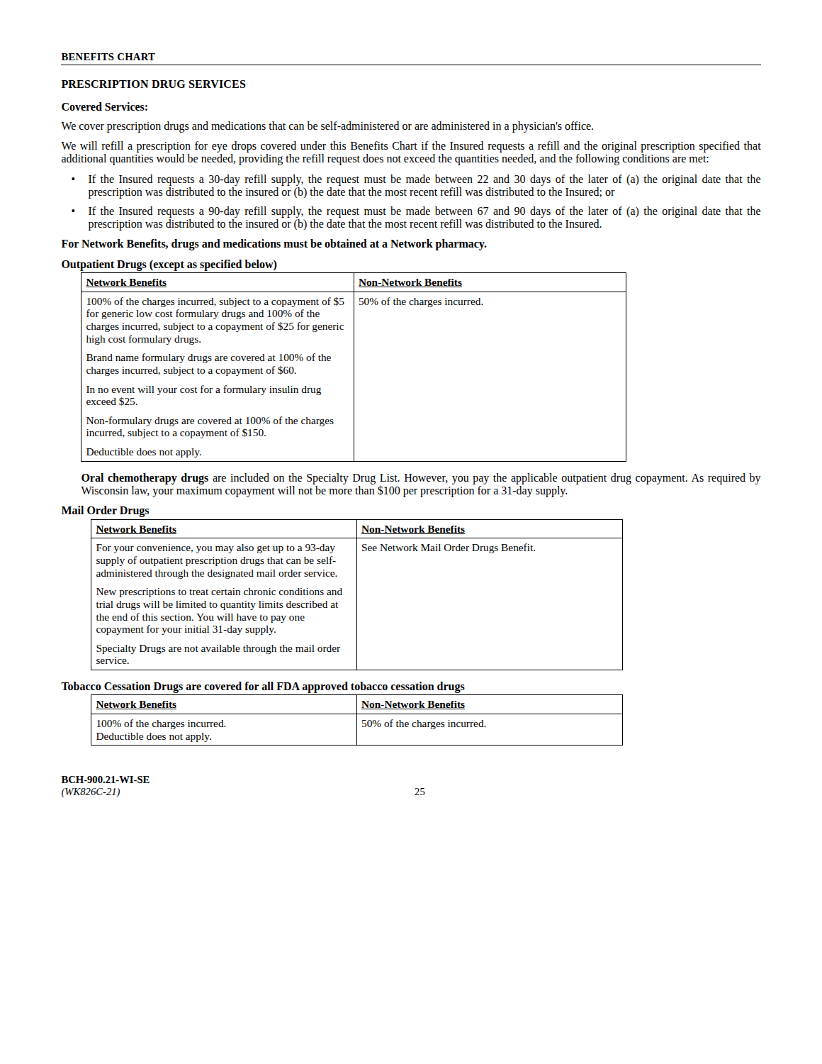BENEFITS CHART
PRESCRIPTION DRUG SERVICES
Covered Services:
We cover prescription drugs and medications that can be self-administered or are administered in a physician's office.
We will refill a prescription for eye drops covered under this Benefits Chart if the Insured requests a refill and the original prescription specified that additional quantities would be needed, providing the refill request does not exceed the quantities needed, and the following conditions are met:
If the Insured requests a 30-day refill supply, the request must be made between 22 and 30 days of the later of (a) the original date that the prescription was distributed to the insured or (b) the date that the most recent refill was distributed to the Insured; or
If the Insured requests a 90-day refill supply, the request must be made between 67 and 90 days of the later of (a) the original date that the prescription was distributed to the insured or (b) the date that the most recent refill was distributed to the Insured.
For Network Benefits, drugs and medications must be obtained at a Network pharmacy.
Outpatient Drugs (except as specified below)
| Network Benefits | Non-Network Benefits |
| --- | --- |
| 100% of the charges incurred, subject to a copayment of $5 for generic low cost formulary drugs and 100% of the charges incurred, subject to a copayment of $25 for generic high cost formulary drugs. Brand name formulary drugs are covered at 100% of the charges incurred, subject to a copayment of $60. In no event will your cost for a formulary insulin drug exceed $25. Non-formulary drugs are covered at 100% of the charges incurred, subject to a copayment of $150. Deductible does not apply. | 50% of the charges incurred. |
Oral chemotherapy drugs are included on the Specialty Drug List. However, you pay the applicable outpatient drug copayment. As required by Wisconsin law, your maximum copayment will not be more than $100 per prescription for a 31-day supply.
Mail Order Drugs
| Network Benefits | Non-Network Benefits |
| --- | --- |
| For your convenience, you may also get up to a 93-day supply of outpatient prescription drugs that can be self-administered through the designated mail order service. New prescriptions to treat certain chronic conditions and trial drugs will be limited to quantity limits described at the end of this section. You will have to pay one copayment for your initial 31-day supply. Specialty Drugs are not available through the mail order service. | See Network Mail Order Drugs Benefit. |
Tobacco Cessation Drugs are covered for all FDA approved tobacco cessation drugs
| Network Benefits | Non-Network Benefits |
| --- | --- |
| 100% of the charges incurred. Deductible does not apply. | 50% of the charges incurred. |
BCH-900.21-WI-SE
(WK826C-21) 25